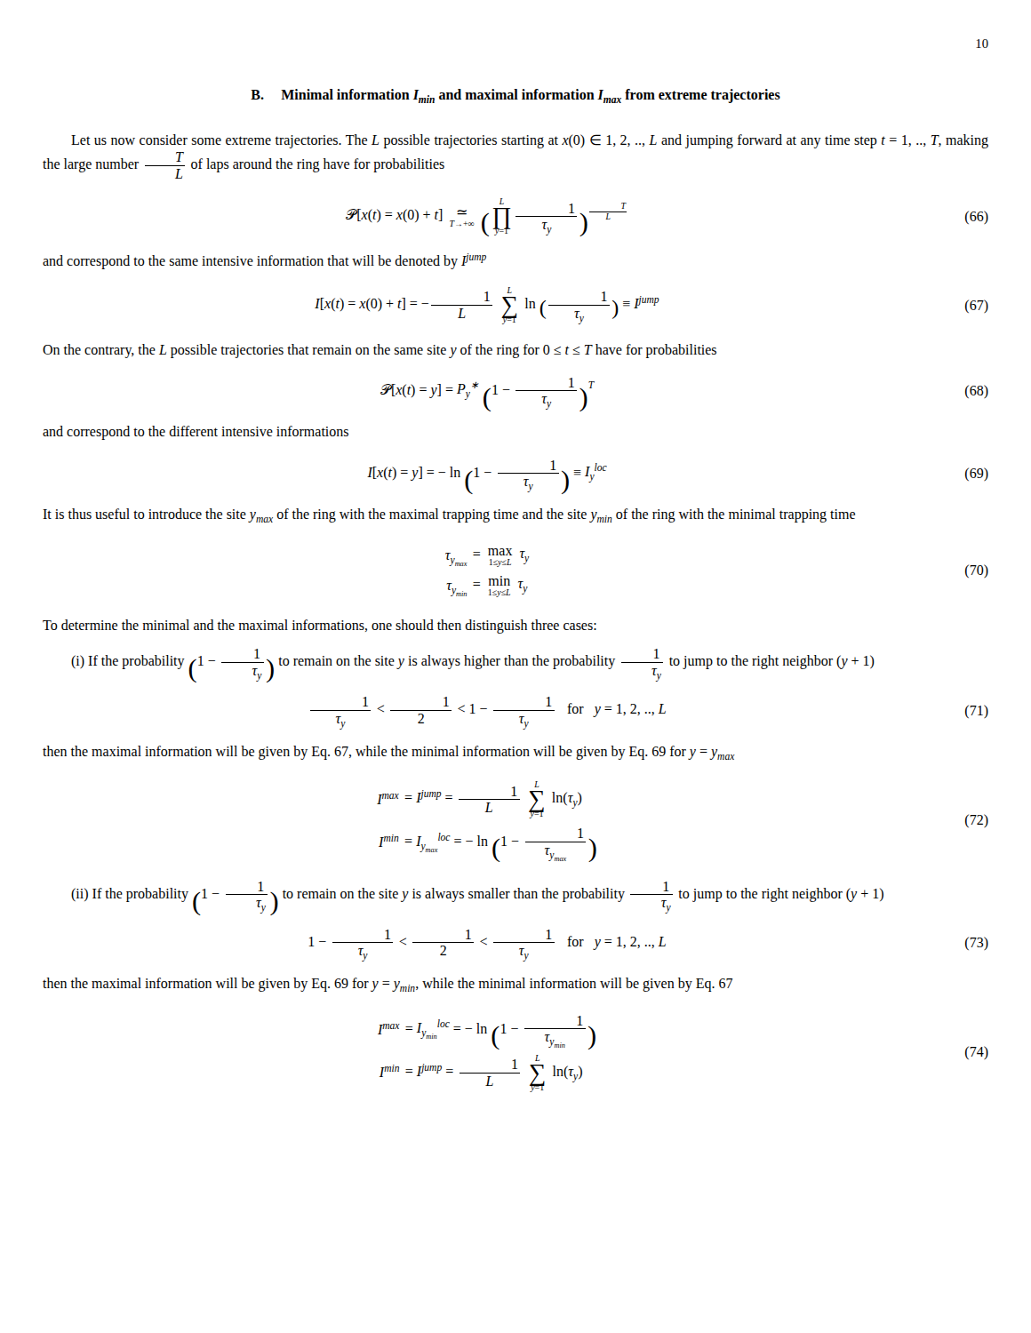10
B. Minimal information Imin and maximal information Imax from extreme trajectories
Let us now consider some extreme trajectories. The L possible trajectories starting at x(0) ∈ 1, 2, .., L and jumping forward at any time step t = 1, .., T, making the large number TL of laps around the ring have for probabilities
𝒫[x(t) = x(0) + t] ≃T→+∞ (L∏y=11 τy)TL
(66)
and correspond to the same intensive information that will be denoted by Ijump
I[x(t) = x(0) + t] = −1 L L∑y=1 ln (1 τy) ≡ Ijump
(67)
On the contrary, the L possible trajectories that remain on the same site y of the ring for 0 ≤ t ≤ T have for probabilities
𝒫[x(t) = y] = Py∗ (1 − 1 τy)T
(68)
and correspond to the different intensive informations
I[x(t) = y] = − ln (1 − 1 τy) ≡ Iyloc
(69)
It is thus useful to introduce the site ymax of the ring with the maximal trapping time and the site ymin of the ring with the minimal trapping time
τymax = max 1≤y≤L τy τymin = min 1≤y≤L τy
(70)
To determine the minimal and the maximal informations, one should then distinguish three cases:
(i) If the probability (1 − 1 τy) to remain on the site y is always higher than the probability 1 τy to jump to the right neighbor (y + 1)
1 τy < 12 < 1 − 1 τy for y = 1, 2, .., L
(71)
then the maximal information will be given by Eq. 67, while the minimal information will be given by Eq. 69 for y = ymax
Imax = Ijump = 1 L L∑y=1 ln(τy) Imin = Iymaxloc = − ln (1 − 1 τymax)
(72)
(ii) If the probability (1 − 1 τy) to remain on the site y is always smaller than the probability 1 τy to jump to the right neighbor (y + 1)
1 − 1 τy < 12 < 1 τy for y = 1, 2, .., L
(73)
then the maximal information will be given by Eq. 69 for y = ymin, while the minimal information will be given by Eq. 67
Imax = Iyminloc = − ln (1 − 1 τymin) Imin = Ijump = 1 L L∑y=1 ln(τy)
(74)